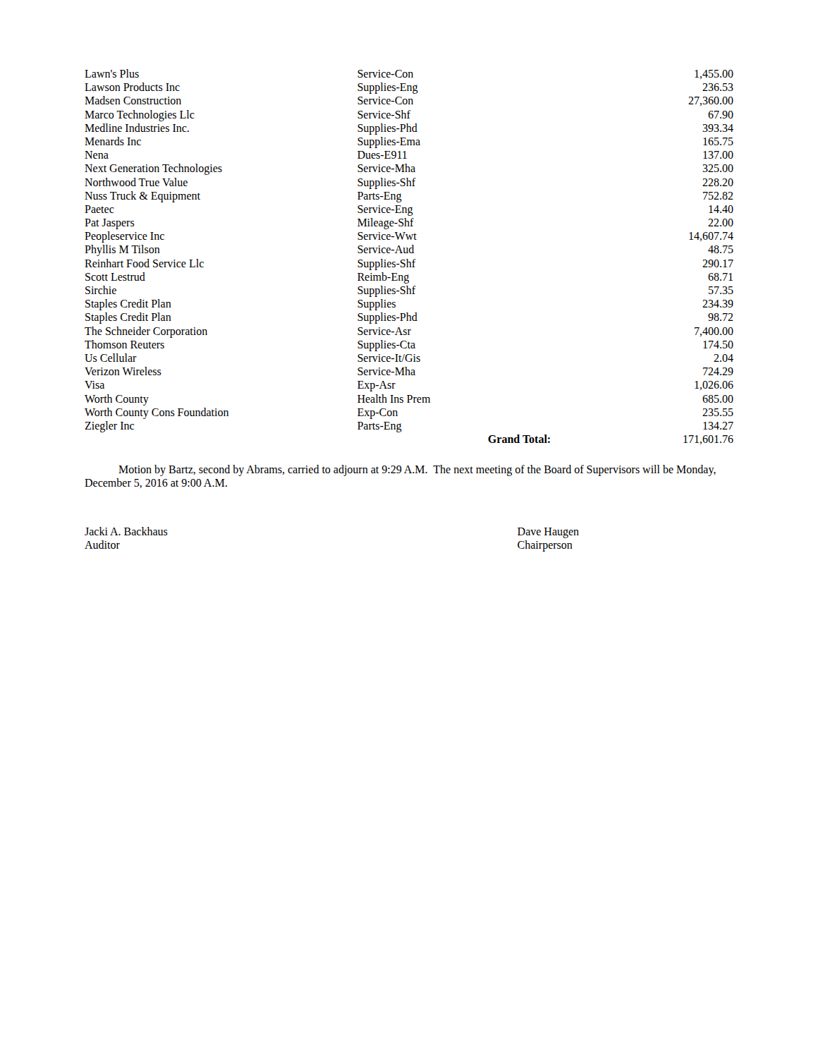| Lawn's Plus | Service-Con | 1,455.00 |
| Lawson Products Inc | Supplies-Eng | 236.53 |
| Madsen Construction | Service-Con | 27,360.00 |
| Marco Technologies Llc | Service-Shf | 67.90 |
| Medline Industries Inc. | Supplies-Phd | 393.34 |
| Menards Inc | Supplies-Ema | 165.75 |
| Nena | Dues-E911 | 137.00 |
| Next Generation Technologies | Service-Mha | 325.00 |
| Northwood True Value | Supplies-Shf | 228.20 |
| Nuss Truck & Equipment | Parts-Eng | 752.82 |
| Paetec | Service-Eng | 14.40 |
| Pat Jaspers | Mileage-Shf | 22.00 |
| Peopleservice Inc | Service-Wwt | 14,607.74 |
| Phyllis M Tilson | Service-Aud | 48.75 |
| Reinhart Food Service Llc | Supplies-Shf | 290.17 |
| Scott Lestrud | Reimb-Eng | 68.71 |
| Sirchie | Supplies-Shf | 57.35 |
| Staples Credit Plan | Supplies | 234.39 |
| Staples Credit Plan | Supplies-Phd | 98.72 |
| The Schneider Corporation | Service-Asr | 7,400.00 |
| Thomson Reuters | Supplies-Cta | 174.50 |
| Us Cellular | Service-It/Gis | 2.04 |
| Verizon Wireless | Service-Mha | 724.29 |
| Visa | Exp-Asr | 1,026.06 |
| Worth County | Health Ins Prem | 685.00 |
| Worth County Cons Foundation | Exp-Con | 235.55 |
| Ziegler Inc | Parts-Eng | 134.27 |
| | Grand Total: | 171,601.76 |
Motion by Bartz, second by Abrams, carried to adjourn at 9:29 A.M. The next meeting of the Board of Supervisors will be Monday, December 5, 2016 at 9:00 A.M.
| Jacki A. Backhaus Auditor | Dave Haugen Chairperson |